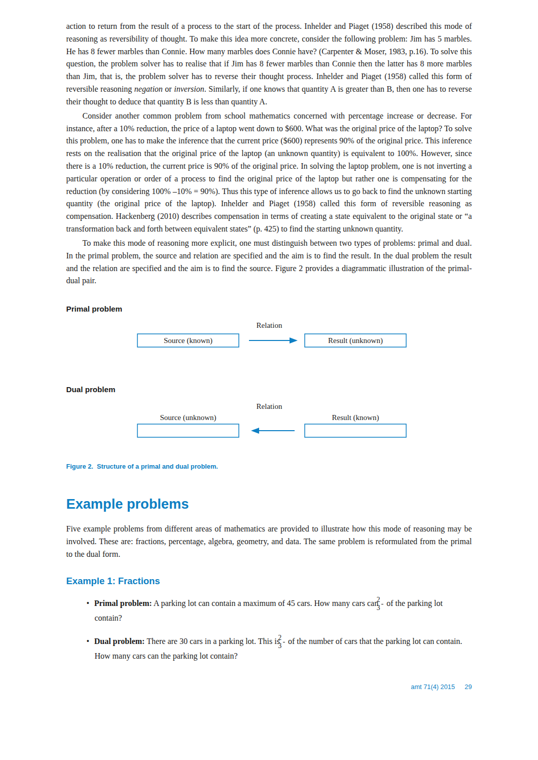action to return from the result of a process to the start of the process. Inhelder and Piaget (1958) described this mode of reasoning as reversibility of thought. To make this idea more concrete, consider the following problem: Jim has 5 marbles. He has 8 fewer marbles than Connie. How many marbles does Connie have? (Carpenter & Moser, 1983, p.16). To solve this question, the problem solver has to realise that if Jim has 8 fewer marbles than Connie then the latter has 8 more marbles than Jim, that is, the problem solver has to reverse their thought process. Inhelder and Piaget (1958) called this form of reversible reasoning negation or inversion. Similarly, if one knows that quantity A is greater than B, then one has to reverse their thought to deduce that quantity B is less than quantity A.
Consider another common problem from school mathematics concerned with percentage increase or decrease. For instance, after a 10% reduction, the price of a laptop went down to $600. What was the original price of the laptop? To solve this problem, one has to make the inference that the current price ($600) represents 90% of the original price. This inference rests on the realisation that the original price of the laptop (an unknown quantity) is equivalent to 100%. However, since there is a 10% reduction, the current price is 90% of the original price. In solving the laptop problem, one is not inverting a particular operation or order of a process to find the original price of the laptop but rather one is compensating for the reduction (by considering 100% –10% = 90%). Thus this type of inference allows us to go back to find the unknown starting quantity (the original price of the laptop). Inhelder and Piaget (1958) called this form of reversible reasoning as compensation. Hackenberg (2010) describes compensation in terms of creating a state equivalent to the original state or “a transformation back and forth between equivalent states” (p. 425) to find the starting unknown quantity.
To make this mode of reasoning more explicit, one must distinguish between two types of problems: primal and dual. In the primal problem, the source and relation are specified and the aim is to find the result. In the dual problem the result and the relation are specified and the aim is to find the source. Figure 2 provides a diagrammatic illustration of the primal-dual pair.
Primal problem
Relation Source (known) Result (unknown)
Dual problem
Relation Source (unknown) Result (known)
Figure 2. Structure of a primal and dual problem.
Example problems
Five example problems from different areas of mathematics are provided to illustrate how this mode of reasoning may be involved. These are: fractions, percentage, algebra, geometry, and data. The same problem is reformulated from the primal to the dual form.
Example 1: Fractions
Primal problem: A parking lot can contain a maximum of 45 cars. How many cars can 23 of the parking lot contain?
Dual problem: There are 30 cars in a parking lot. This is 23 of the number of cars that the parking lot can contain. How many cars can the parking lot contain?
amt 71(4) 201529